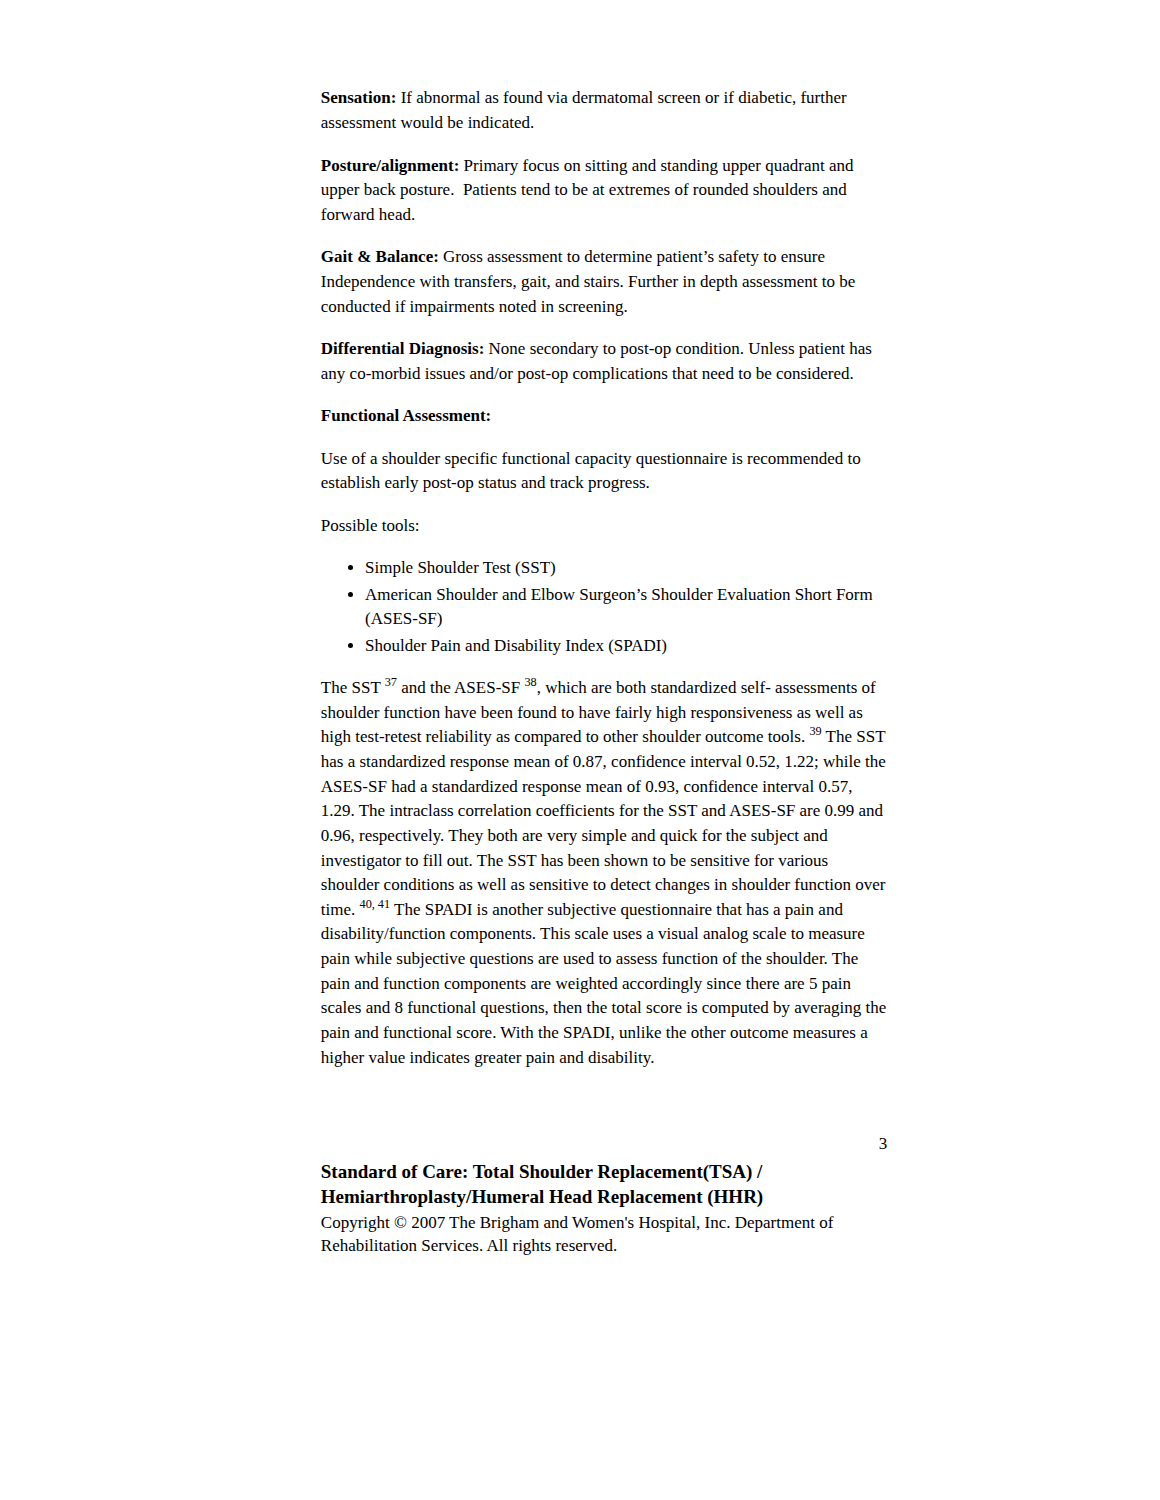Sensation: If abnormal as found via dermatomal screen or if diabetic, further assessment would be indicated.
Posture/alignment: Primary focus on sitting and standing upper quadrant and upper back posture. Patients tend to be at extremes of rounded shoulders and forward head.
Gait & Balance: Gross assessment to determine patient’s safety to ensure Independence with transfers, gait, and stairs. Further in depth assessment to be conducted if impairments noted in screening.
Differential Diagnosis: None secondary to post-op condition. Unless patient has any co-morbid issues and/or post-op complications that need to be considered.
Functional Assessment:
Use of a shoulder specific functional capacity questionnaire is recommended to establish early post-op status and track progress.
Possible tools:
Simple Shoulder Test (SST)
American Shoulder and Elbow Surgeon’s Shoulder Evaluation Short Form (ASES-SF)
Shoulder Pain and Disability Index (SPADI)
The SST 37 and the ASES-SF 38, which are both standardized self- assessments of shoulder function have been found to have fairly high responsiveness as well as high test-retest reliability as compared to other shoulder outcome tools. 39 The SST has a standardized response mean of 0.87, confidence interval 0.52, 1.22; while the ASES-SF had a standardized response mean of 0.93, confidence interval 0.57, 1.29. The intraclass correlation coefficients for the SST and ASES-SF are 0.99 and 0.96, respectively. They both are very simple and quick for the subject and investigator to fill out. The SST has been shown to be sensitive for various shoulder conditions as well as sensitive to detect changes in shoulder function over time. 40, 41 The SPADI is another subjective questionnaire that has a pain and disability/function components. This scale uses a visual analog scale to measure pain while subjective questions are used to assess function of the shoulder. The pain and function components are weighted accordingly since there are 5 pain scales and 8 functional questions, then the total score is computed by averaging the pain and functional score. With the SPADI, unlike the other outcome measures a higher value indicates greater pain and disability.
3
Standard of Care: Total Shoulder Replacement(TSA) /
Hemiarthroplasty/Humeral Head Replacement (HHR)
Copyright © 2007 The Brigham and Women's Hospital, Inc. Department of Rehabilitation Services. All rights reserved.